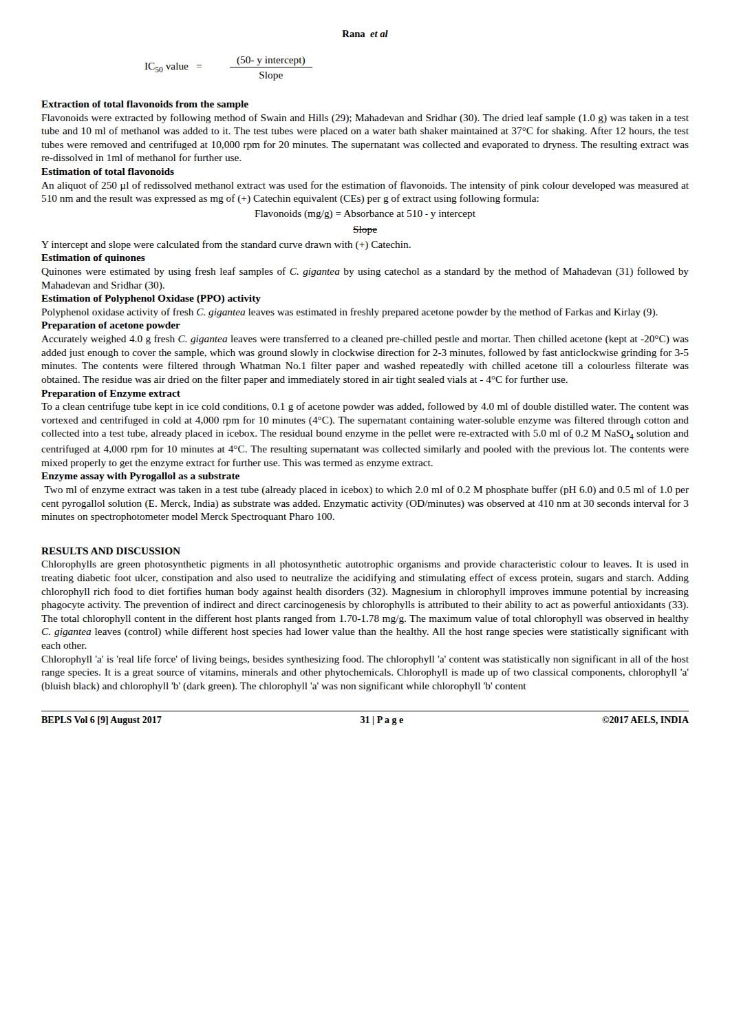Rana et al
IC50 value = (50- y intercept) Slope
Extraction of total flavonoids from the sample
Flavonoids were extracted by following method of Swain and Hills (29); Mahadevan and Sridhar (30). The dried leaf sample (1.0 g) was taken in a test tube and 10 ml of methanol was added to it. The test tubes were placed on a water bath shaker maintained at 37°C for shaking. After 12 hours, the test tubes were removed and centrifuged at 10,000 rpm for 20 minutes. The supernatant was collected and evaporated to dryness. The resulting extract was re-dissolved in 1ml of methanol for further use.
Estimation of total flavonoids
An aliquot of 250 µl of redissolved methanol extract was used for the estimation of flavonoids. The intensity of pink colour developed was measured at 510 nm and the result was expressed as mg of (+) Catechin equivalent (CEs) per g of extract using following formula:
Flavonoids (mg/g) = Absorbance at 510 - y intercept
Slope
Y intercept and slope were calculated from the standard curve drawn with (+) Catechin.
Estimation of quinones
Quinones were estimated by using fresh leaf samples of C. gigantea by using catechol as a standard by the method of Mahadevan (31) followed by Mahadevan and Sridhar (30).
Estimation of Polyphenol Oxidase (PPO) activity
Polyphenol oxidase activity of fresh C. gigantea leaves was estimated in freshly prepared acetone powder by the method of Farkas and Kirlay (9).
Preparation of acetone powder
Accurately weighed 4.0 g fresh C. gigantea leaves were transferred to a cleaned pre-chilled pestle and mortar. Then chilled acetone (kept at -20°C) was added just enough to cover the sample, which was ground slowly in clockwise direction for 2-3 minutes, followed by fast anticlockwise grinding for 3-5 minutes. The contents were filtered through Whatman No.1 filter paper and washed repeatedly with chilled acetone till a colourless filterate was obtained. The residue was air dried on the filter paper and immediately stored in air tight sealed vials at - 4°C for further use.
Preparation of Enzyme extract
To a clean centrifuge tube kept in ice cold conditions, 0.1 g of acetone powder was added, followed by 4.0 ml of double distilled water. The content was vortexed and centrifuged in cold at 4,000 rpm for 10 minutes (4°C). The supernatant containing water-soluble enzyme was filtered through cotton and collected into a test tube, already placed in icebox. The residual bound enzyme in the pellet were re-extracted with 5.0 ml of 0.2 M NaSO4 solution and centrifuged at 4,000 rpm for 10 minutes at 4°C. The resulting supernatant was collected similarly and pooled with the previous lot. The contents were mixed properly to get the enzyme extract for further use. This was termed as enzyme extract.
Enzyme assay with Pyrogallol as a substrate
Two ml of enzyme extract was taken in a test tube (already placed in icebox) to which 2.0 ml of 0.2 M phosphate buffer (pH 6.0) and 0.5 ml of 1.0 per cent pyrogallol solution (E. Merck, India) as substrate was added. Enzymatic activity (OD/minutes) was observed at 410 nm at 30 seconds interval for 3 minutes on spectrophotometer model Merck Spectroquant Pharo 100.
RESULTS AND DISCUSSION
Chlorophylls are green photosynthetic pigments in all photosynthetic autotrophic organisms and provide characteristic colour to leaves. It is used in treating diabetic foot ulcer, constipation and also used to neutralize the acidifying and stimulating effect of excess protein, sugars and starch. Adding chlorophyll rich food to diet fortifies human body against health disorders (32). Magnesium in chlorophyll improves immune potential by increasing phagocyte activity. The prevention of indirect and direct carcinogenesis by chlorophylls is attributed to their ability to act as powerful antioxidants (33). The total chlorophyll content in the different host plants ranged from 1.70-1.78 mg/g. The maximum value of total chlorophyll was observed in healthy C. gigantea leaves (control) while different host species had lower value than the healthy. All the host range species were statistically significant with each other.
Chlorophyll 'a' is 'real life force' of living beings, besides synthesizing food. The chlorophyll 'a' content was statistically non significant in all of the host range species. It is a great source of vitamins, minerals and other phytochemicals. Chlorophyll is made up of two classical components, chlorophyll 'a' (bluish black) and chlorophyll 'b' (dark green). The chlorophyll 'a' was non significant while chlorophyll 'b' content
BEPLS Vol 6 [9] August 2017 31 | P a g e ©2017 AELS, INDIA